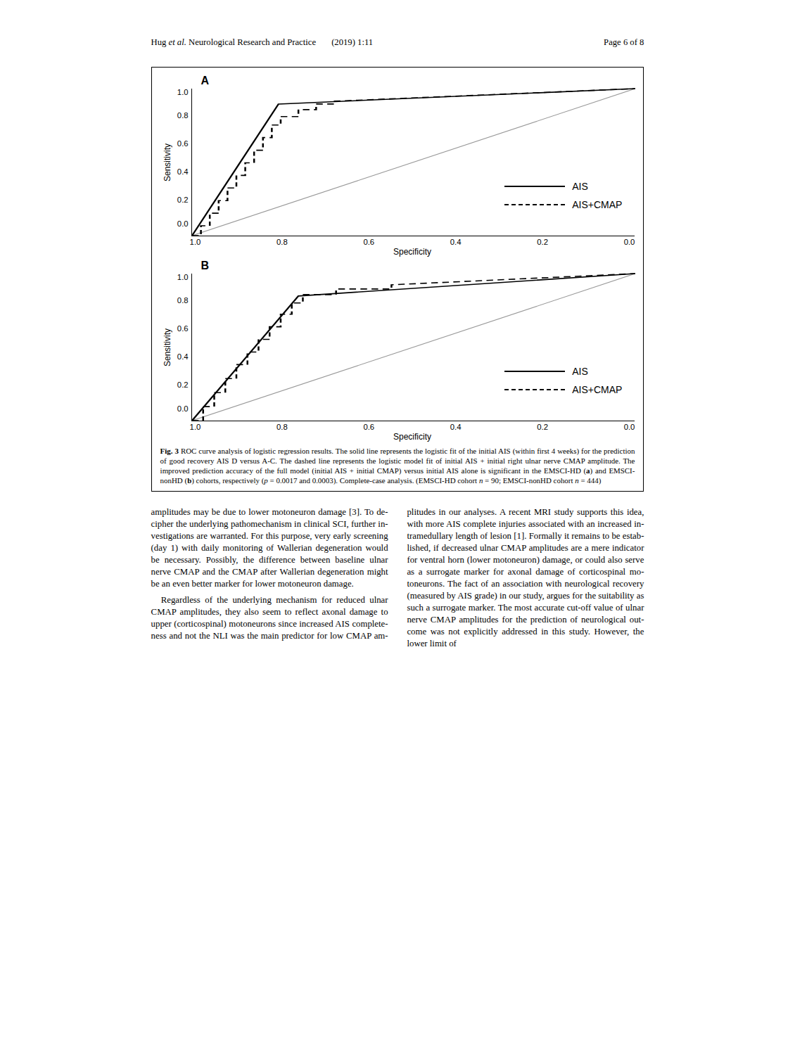Hug et al. Neurological Research and Practice (2019) 1:11
Page 6 of 8
A
Sensitivity
1.0 0.8 0.6 0.4 0.2 0.0
AIS
AIS+CMAP
1.0 0.8 0.6 0.4 0.2 0.0
Specificity
B
Sensitivity
1.0 0.8 0.6 0.4 0.2 0.0
AIS
AIS+CMAP
1.0 0.8 0.6 0.4 0.2 0.0
Specificity
Fig. 3 ROC curve analysis of logistic regression results. The solid line represents the logistic fit of the initial AIS (within first 4 weeks) for the prediction of good recovery AIS D versus A-C. The dashed line represents the logistic model fit of initial AIS + initial right ulnar nerve CMAP amplitude. The improved prediction accuracy of the full model (initial AIS + initial CMAP) versus initial AIS alone is significant in the EMSCI-HD (a) and EMSCI-nonHD (b) cohorts, respectively (p = 0.0017 and 0.0003). Complete-case analysis. (EMSCI-HD cohort n = 90; EMSCI-nonHD cohort n = 444)
amplitudes may be due to lower motoneuron damage [3]. To decipher the underlying pathomechanism in clinical SCI, further investigations are warranted. For this purpose, very early screening (day 1) with daily monitoring of Wallerian degeneration would be necessary. Possibly, the difference between baseline ulnar nerve CMAP and the CMAP after Wallerian degeneration might be an even better marker for lower motoneuron damage.
Regardless of the underlying mechanism for reduced ulnar CMAP amplitudes, they also seem to reflect axonal damage to upper (corticospinal) motoneurons since increased AIS completeness and not the NLI was the main predictor for low CMAP amplitudes in our analyses. A recent MRI study supports this idea, with more AIS complete injuries associated with an increased intramedullary length of lesion [1]. Formally it remains to be established, if decreased ulnar CMAP amplitudes are a mere indicator for ventral horn (lower motoneuron) damage, or could also serve as a surrogate marker for axonal damage of corticospinal motoneurons. The fact of an association with neurological recovery (measured by AIS grade) in our study, argues for the suitability as such a surrogate marker. The most accurate cut-off value of ulnar nerve CMAP amplitudes for the prediction of neurological outcome was not explicitly addressed in this study. However, the lower limit of